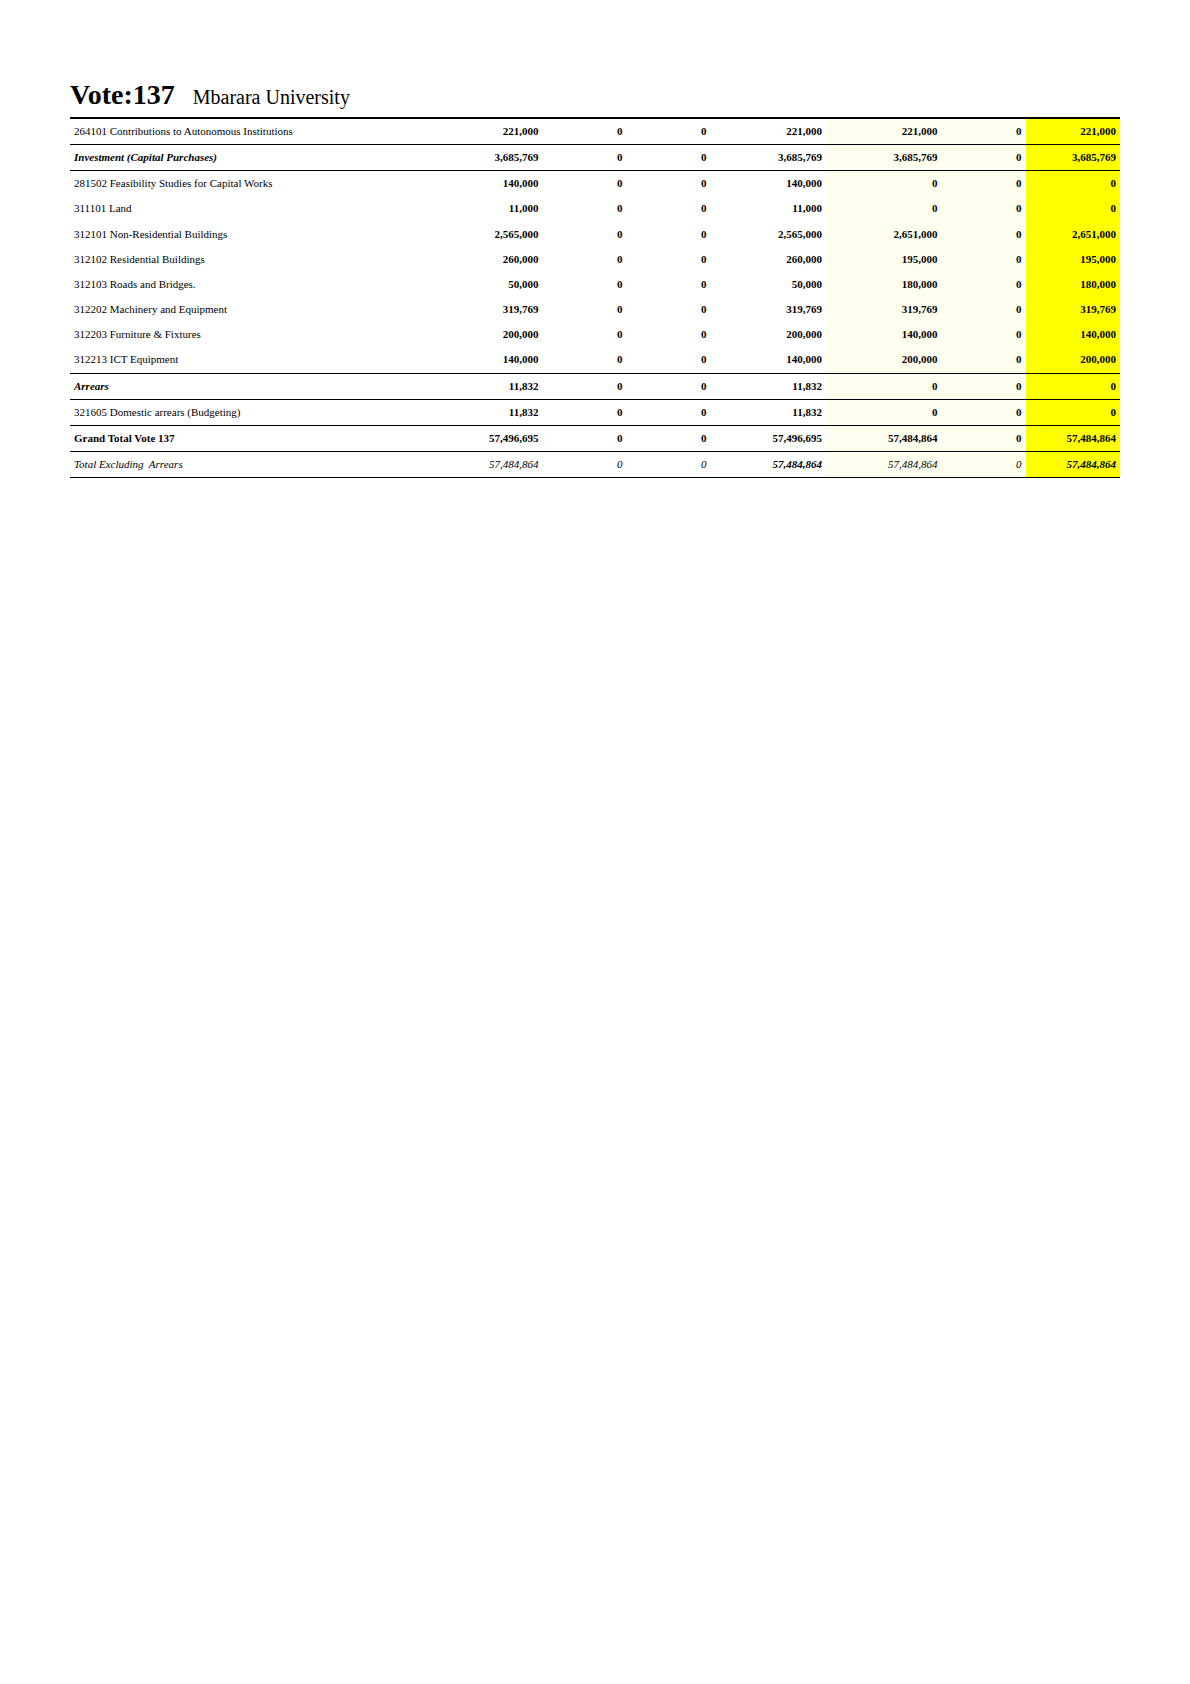Vote:137 Mbarara University
| 264101 Contributions to Autonomous Institutions | 221,000 | 0 | 0 | 221,000 | 221,000 | 0 | 221,000 |
| Investment (Capital Purchases) | 3,685,769 | 0 | 0 | 3,685,769 | 3,685,769 | 0 | 3,685,769 |
| 281502 Feasibility Studies for Capital Works | 140,000 | 0 | 0 | 140,000 | 0 | 0 | 0 |
| 311101 Land | 11,000 | 0 | 0 | 11,000 | 0 | 0 | 0 |
| 312101 Non-Residential Buildings | 2,565,000 | 0 | 0 | 2,565,000 | 2,651,000 | 0 | 2,651,000 |
| 312102 Residential Buildings | 260,000 | 0 | 0 | 260,000 | 195,000 | 0 | 195,000 |
| 312103 Roads and Bridges. | 50,000 | 0 | 0 | 50,000 | 180,000 | 0 | 180,000 |
| 312202 Machinery and Equipment | 319,769 | 0 | 0 | 319,769 | 319,769 | 0 | 319,769 |
| 312203 Furniture & Fixtures | 200,000 | 0 | 0 | 200,000 | 140,000 | 0 | 140,000 |
| 312213 ICT Equipment | 140,000 | 0 | 0 | 140,000 | 200,000 | 0 | 200,000 |
| Arrears | 11,832 | 0 | 0 | 11,832 | 0 | 0 | 0 |
| 321605 Domestic arrears (Budgeting) | 11,832 | 0 | 0 | 11,832 | 0 | 0 | 0 |
| Grand Total Vote 137 | 57,496,695 | 0 | 0 | 57,496,695 | 57,484,864 | 0 | 57,484,864 |
| Total Excluding Arrears | 57,484,864 | 0 | 0 | 57,484,864 | 57,484,864 | 0 | 57,484,864 |